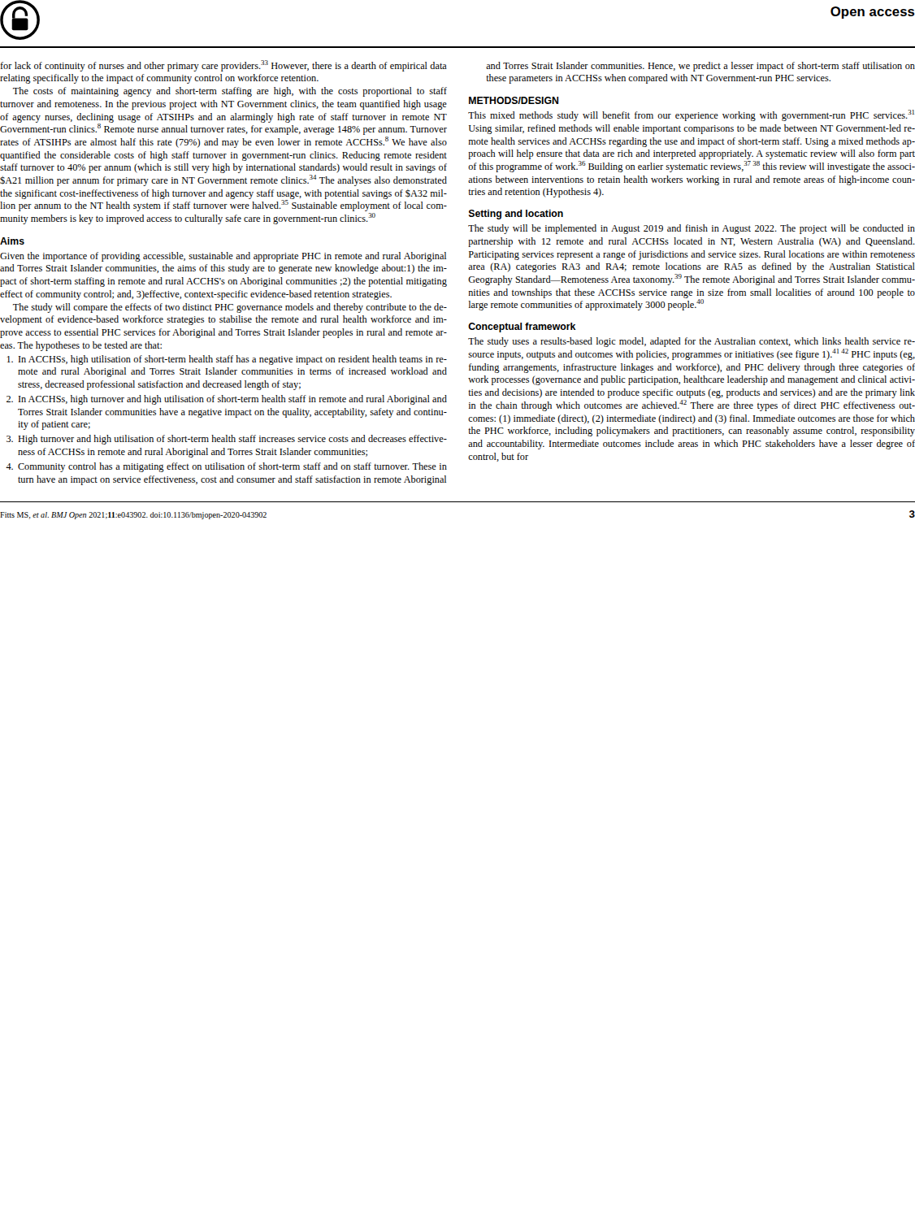Open access
for lack of continuity of nurses and other primary care providers.33 However, there is a dearth of empirical data relating specifically to the impact of community control on workforce retention.
The costs of maintaining agency and short-term staffing are high, with the costs proportional to staff turnover and remoteness. In the previous project with NT Government clinics, the team quantified high usage of agency nurses, declining usage of ATSIHPs and an alarmingly high rate of staff turnover in remote NT Government-run clinics.8 Remote nurse annual turnover rates, for example, average 148% per annum. Turnover rates of ATSIHPs are almost half this rate (79%) and may be even lower in remote ACCHSs.8 We have also quantified the considerable costs of high staff turnover in government-run clinics. Reducing remote resident staff turnover to 40% per annum (which is still very high by international standards) would result in savings of $A21 million per annum for primary care in NT Government remote clinics.34 The analyses also demonstrated the significant cost-ineffectiveness of high turnover and agency staff usage, with potential savings of $A32 million per annum to the NT health system if staff turnover were halved.35 Sustainable employment of local community members is key to improved access to culturally safe care in government-run clinics.30
Aims
Given the importance of providing accessible, sustainable and appropriate PHC in remote and rural Aboriginal and Torres Strait Islander communities, the aims of this study are to generate new knowledge about:1) the impact of short-term staffing in remote and rural ACCHS's on Aboriginal communities ;2) the potential mitigating effect of community control; and, 3)effective, context-specific evidence-based retention strategies.
The study will compare the effects of two distinct PHC governance models and thereby contribute to the development of evidence-based workforce strategies to stabilise the remote and rural health workforce and improve access to essential PHC services for Aboriginal and Torres Strait Islander peoples in rural and remote areas. The hypotheses to be tested are that:
In ACCHSs, high utilisation of short-term health staff has a negative impact on resident health teams in remote and rural Aboriginal and Torres Strait Islander communities in terms of increased workload and stress, decreased professional satisfaction and decreased length of stay;
In ACCHSs, high turnover and high utilisation of short-term health staff in remote and rural Aboriginal and Torres Strait Islander communities have a negative impact on the quality, acceptability, safety and continuity of patient care;
High turnover and high utilisation of short-term health staff increases service costs and decreases effectiveness of ACCHSs in remote and rural Aboriginal and Torres Strait Islander communities;
Community control has a mitigating effect on utilisation of short-term staff and on staff turnover. These in turn have an impact on service effectiveness, cost and consumer and staff satisfaction in remote Aboriginal and Torres Strait Islander communities. Hence, we predict a lesser impact of short-term staff utilisation on these parameters in ACCHSs when compared with NT Government-run PHC services.
Methods/design
This mixed methods study will benefit from our experience working with government-run PHC services.31 Using similar, refined methods will enable important comparisons to be made between NT Government-led remote health services and ACCHSs regarding the use and impact of short-term staff. Using a mixed methods approach will help ensure that data are rich and interpreted appropriately. A systematic review will also form part of this programme of work.36 Building on earlier systematic reviews,37 38 this review will investigate the associations between interventions to retain health workers working in rural and remote areas of high-income countries and retention (Hypothesis 4).
Setting and location
The study will be implemented in August 2019 and finish in August 2022. The project will be conducted in partnership with 12 remote and rural ACCHSs located in NT, Western Australia (WA) and Queensland. Participating services represent a range of jurisdictions and service sizes. Rural locations are within remoteness area (RA) categories RA3 and RA4; remote locations are RA5 as defined by the Australian Statistical Geography Standard—Remoteness Area taxonomy.39 The remote Aboriginal and Torres Strait Islander communities and townships that these ACCHSs service range in size from small localities of around 100 people to large remote communities of approximately 3000 people.40
Conceptual framework
The study uses a results-based logic model, adapted for the Australian context, which links health service resource inputs, outputs and outcomes with policies, programmes or initiatives (see figure 1).41 42 PHC inputs (eg, funding arrangements, infrastructure linkages and workforce), and PHC delivery through three categories of work processes (governance and public participation, healthcare leadership and management and clinical activities and decisions) are intended to produce specific outputs (eg, products and services) and are the primary link in the chain through which outcomes are achieved.42 There are three types of direct PHC effectiveness outcomes: (1) immediate (direct), (2) intermediate (indirect) and (3) final. Immediate outcomes are those for which the PHC workforce, including policymakers and practitioners, can reasonably assume control, responsibility and accountability. Intermediate outcomes include areas in which PHC stakeholders have a lesser degree of control, but for
Fitts MS, et al. BMJ Open 2021;11:e043902. doi:10.1136/bmjopen-2020-043902
3